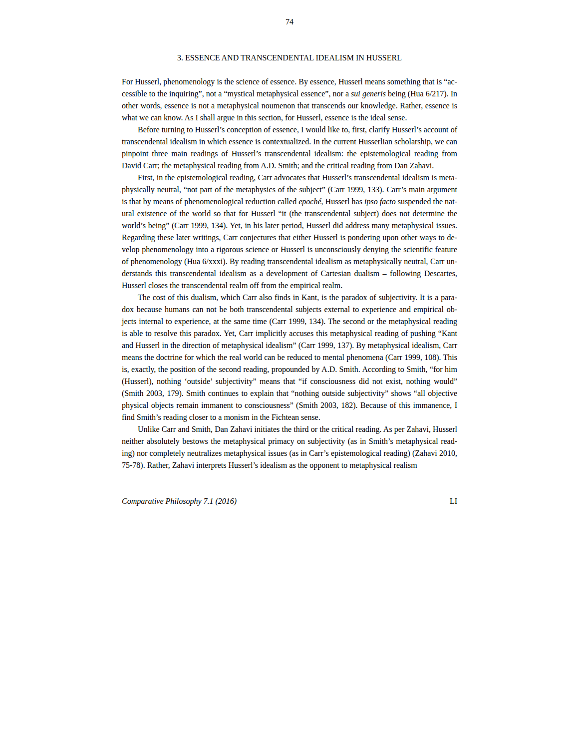74
3. Essence and Transcendental Idealism in Husserl
For Husserl, phenomenology is the science of essence. By essence, Husserl means something that is “accessible to the inquiring”, not a “mystical metaphysical essence”, nor a sui generis being (Hua 6/217). In other words, essence is not a metaphysical noumenon that transcends our knowledge. Rather, essence is what we can know. As I shall argue in this section, for Husserl, essence is the ideal sense.
Before turning to Husserl’s conception of essence, I would like to, first, clarify Husserl’s account of transcendental idealism in which essence is contextualized. In the current Husserlian scholarship, we can pinpoint three main readings of Husserl’s transcendental idealism: the epistemological reading from David Carr; the metaphysical reading from A.D. Smith; and the critical reading from Dan Zahavi.
First, in the epistemological reading, Carr advocates that Husserl’s transcendental idealism is metaphysically neutral, “not part of the metaphysics of the subject” (Carr 1999, 133). Carr’s main argument is that by means of phenomenological reduction called epoché, Husserl has ipso facto suspended the natural existence of the world so that for Husserl “it (the transcendental subject) does not determine the world’s being” (Carr 1999, 134). Yet, in his later period, Husserl did address many metaphysical issues. Regarding these later writings, Carr conjectures that either Husserl is pondering upon other ways to develop phenomenology into a rigorous science or Husserl is unconsciously denying the scientific feature of phenomenology (Hua 6/xxxi). By reading transcendental idealism as metaphysically neutral, Carr understands this transcendental idealism as a development of Cartesian dualism – following Descartes, Husserl closes the transcendental realm off from the empirical realm.
The cost of this dualism, which Carr also finds in Kant, is the paradox of subjectivity. It is a paradox because humans can not be both transcendental subjects external to experience and empirical objects internal to experience, at the same time (Carr 1999, 134). The second or the metaphysical reading is able to resolve this paradox. Yet, Carr implicitly accuses this metaphysical reading of pushing “Kant and Husserl in the direction of metaphysical idealism” (Carr 1999, 137). By metaphysical idealism, Carr means the doctrine for which the real world can be reduced to mental phenomena (Carr 1999, 108). This is, exactly, the position of the second reading, propounded by A.D. Smith. According to Smith, “for him (Husserl), nothing ‘outside’ subjectivity” means that “if consciousness did not exist, nothing would” (Smith 2003, 179). Smith continues to explain that “nothing outside subjectivity” shows “all objective physical objects remain immanent to consciousness” (Smith 2003, 182). Because of this immanence, I find Smith’s reading closer to a monism in the Fichtean sense.
Unlike Carr and Smith, Dan Zahavi initiates the third or the critical reading. As per Zahavi, Husserl neither absolutely bestows the metaphysical primacy on subjectivity (as in Smith’s metaphysical reading) nor completely neutralizes metaphysical issues (as in Carr’s epistemological reading) (Zahavi 2010, 75-78). Rather, Zahavi interprets Husserl’s idealism as the opponent to metaphysical realism
Comparative Philosophy 7.1 (2016) LI